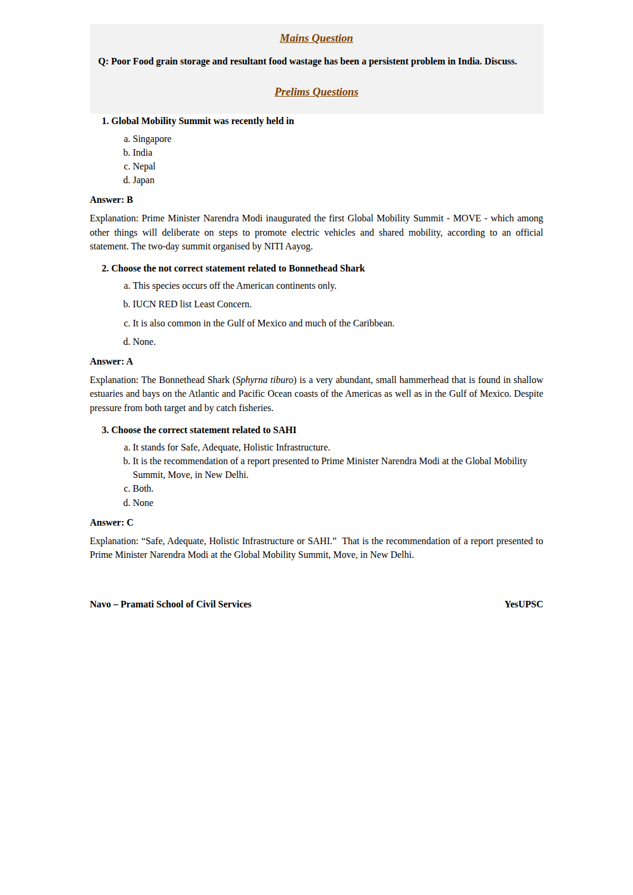Mains Question
Q: Poor Food grain storage and resultant food wastage has been a persistent problem in India. Discuss.
Prelims Questions
Global Mobility Summit was recently held in
Singapore
India
Nepal
Japan
Answer: B
Explanation: Prime Minister Narendra Modi inaugurated the first Global Mobility Summit - MOVE - which among other things will deliberate on steps to promote electric vehicles and shared mobility, according to an official statement. The two-day summit organised by NITI Aayog.
Choose the not correct statement related to Bonnethead Shark
This species occurs off the American continents only.
IUCN RED list Least Concern.
It is also common in the Gulf of Mexico and much of the Caribbean.
None.
Answer: A
Explanation: The Bonnethead Shark (Sphyrna tiburo) is a very abundant, small hammerhead that is found in shallow estuaries and bays on the Atlantic and Pacific Ocean coasts of the Americas as well as in the Gulf of Mexico. Despite pressure from both target and by catch fisheries.
Choose the correct statement related to SAHI
It stands for Safe, Adequate, Holistic Infrastructure.
It is the recommendation of a report presented to Prime Minister Narendra Modi at the Global Mobility Summit, Move, in New Delhi.
Both.
None
Answer: C
Explanation: “Safe, Adequate, Holistic Infrastructure or SAHI.” That is the recommendation of a report presented to Prime Minister Narendra Modi at the Global Mobility Summit, Move, in New Delhi.
Navo – Pramati School of Civil Services YesUPSC